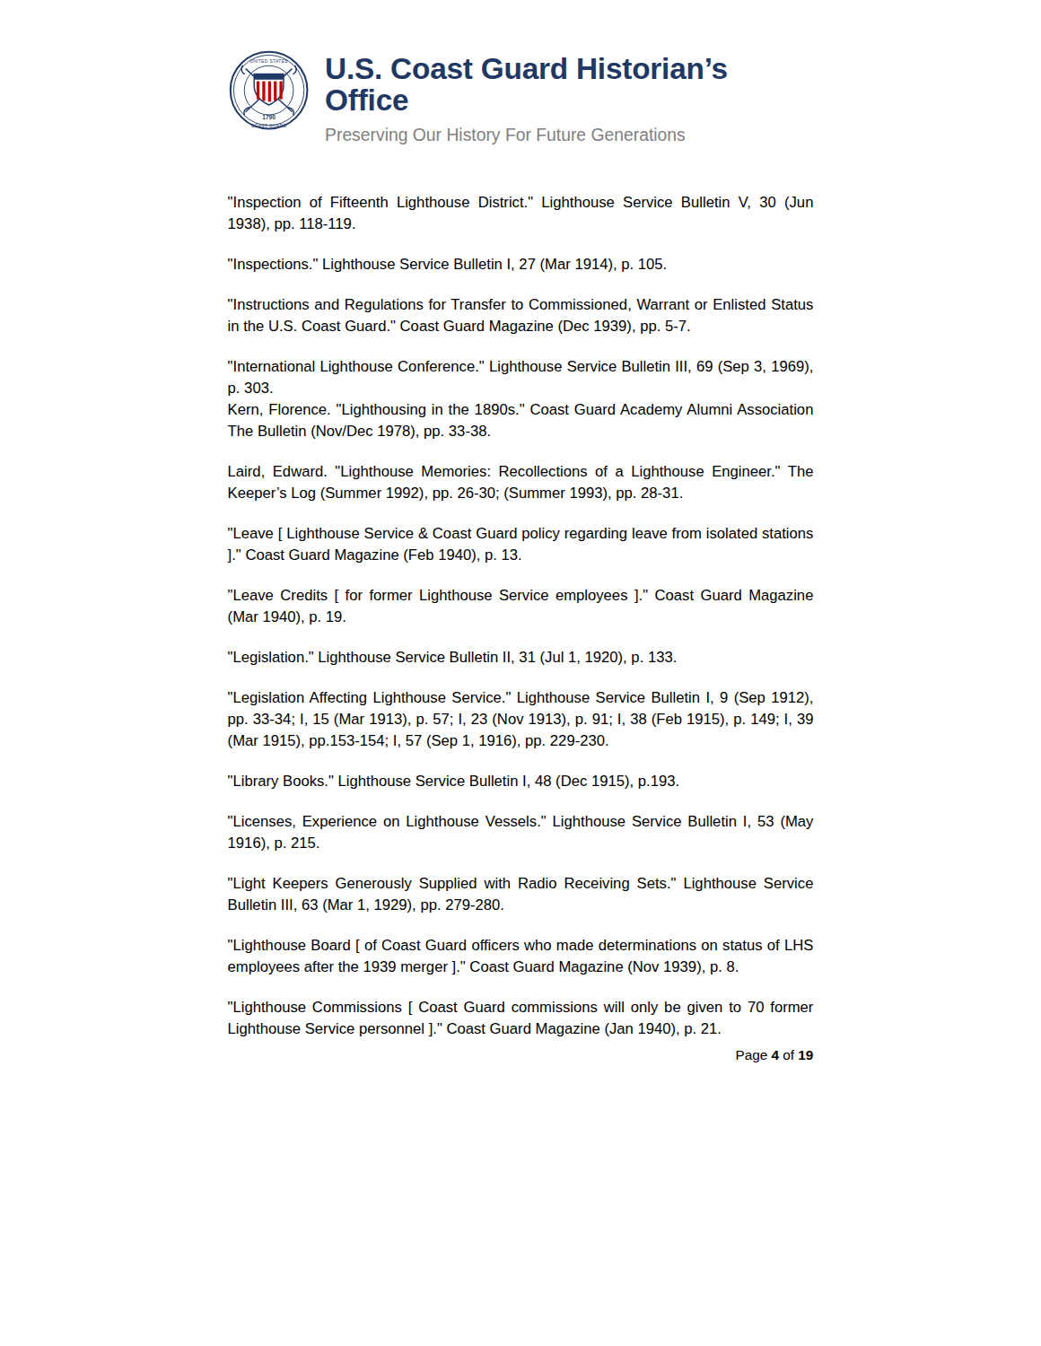1790 UNITED STATES COAST GUARD
U.S. Coast Guard Historian’s Office
Preserving Our History For Future Generations
"Inspection of Fifteenth Lighthouse District." Lighthouse Service Bulletin V, 30 (Jun 1938), pp. 118-119.
"Inspections." Lighthouse Service Bulletin I, 27 (Mar 1914), p. 105.
"Instructions and Regulations for Transfer to Commissioned, Warrant or Enlisted Status in the U.S. Coast Guard." Coast Guard Magazine (Dec 1939), pp. 5-7.
"International Lighthouse Conference." Lighthouse Service Bulletin III, 69 (Sep 3, 1969), p. 303.
Kern, Florence. "Lighthousing in the 1890s." Coast Guard Academy Alumni Association The Bulletin (Nov/Dec 1978), pp. 33-38.
Laird, Edward. "Lighthouse Memories: Recollections of a Lighthouse Engineer." The Keeper’s Log (Summer 1992), pp. 26-30; (Summer 1993), pp. 28-31.
"Leave [ Lighthouse Service & Coast Guard policy regarding leave from isolated stations ]." Coast Guard Magazine (Feb 1940), p. 13.
"Leave Credits [ for former Lighthouse Service employees ]." Coast Guard Magazine (Mar 1940), p. 19.
"Legislation." Lighthouse Service Bulletin II, 31 (Jul 1, 1920), p. 133.
"Legislation Affecting Lighthouse Service." Lighthouse Service Bulletin I, 9 (Sep 1912), pp. 33-34; I, 15 (Mar 1913), p. 57; I, 23 (Nov 1913), p. 91; I, 38 (Feb 1915), p. 149; I, 39 (Mar 1915), pp.153-154; I, 57 (Sep 1, 1916), pp. 229-230.
"Library Books." Lighthouse Service Bulletin I, 48 (Dec 1915), p.193.
"Licenses, Experience on Lighthouse Vessels." Lighthouse Service Bulletin I, 53 (May 1916), p. 215.
"Light Keepers Generously Supplied with Radio Receiving Sets." Lighthouse Service Bulletin III, 63 (Mar 1, 1929), pp. 279-280.
"Lighthouse Board [ of Coast Guard officers who made determinations on status of LHS employees after the 1939 merger ]." Coast Guard Magazine (Nov 1939), p. 8.
"Lighthouse Commissions [ Coast Guard commissions will only be given to 70 former Lighthouse Service personnel ]." Coast Guard Magazine (Jan 1940), p. 21.
Page 4 of 19